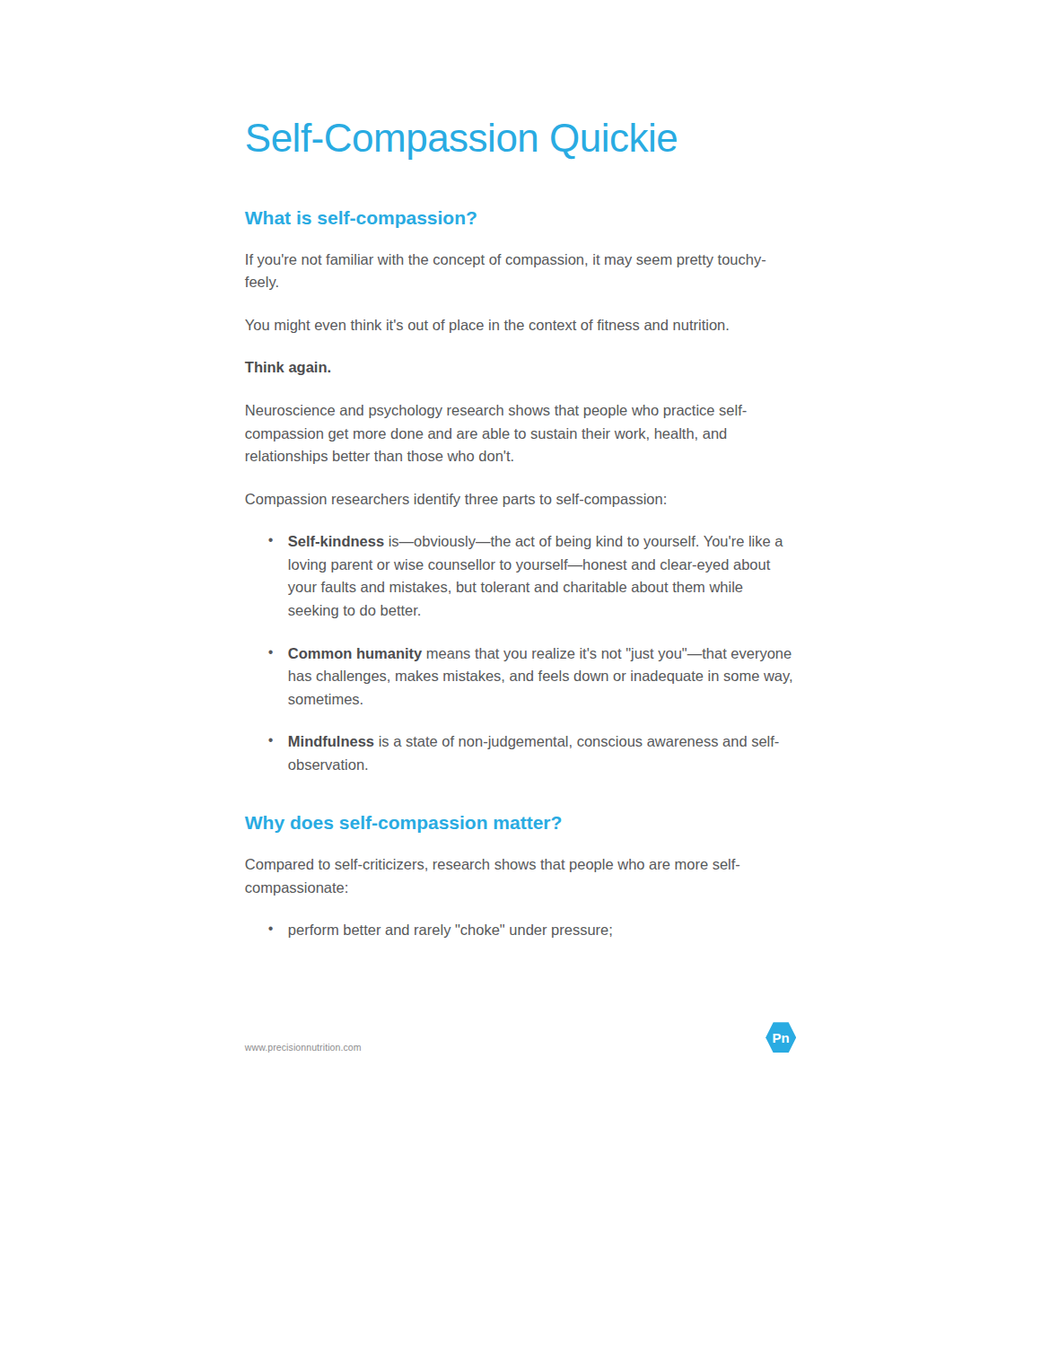Self-Compassion Quickie
What is self-compassion?
If you're not familiar with the concept of compassion, it may seem pretty touchy-feely.
You might even think it's out of place in the context of fitness and nutrition.
Think again.
Neuroscience and psychology research shows that people who practice self-compassion get more done and are able to sustain their work, health, and relationships better than those who don't.
Compassion researchers identify three parts to self-compassion:
Self-kindness is—obviously—the act of being kind to yourself. You're like a loving parent or wise counsellor to yourself—honest and clear-eyed about your faults and mistakes, but tolerant and charitable about them while seeking to do better.
Common humanity means that you realize it's not "just you"—that everyone has challenges, makes mistakes, and feels down or inadequate in some way, sometimes.
Mindfulness is a state of non-judgemental, conscious awareness and self-observation.
Why does self-compassion matter?
Compared to self-criticizers, research shows that people who are more self-compassionate:
perform better and rarely "choke" under pressure;
www.precisionnutrition.com
Pn